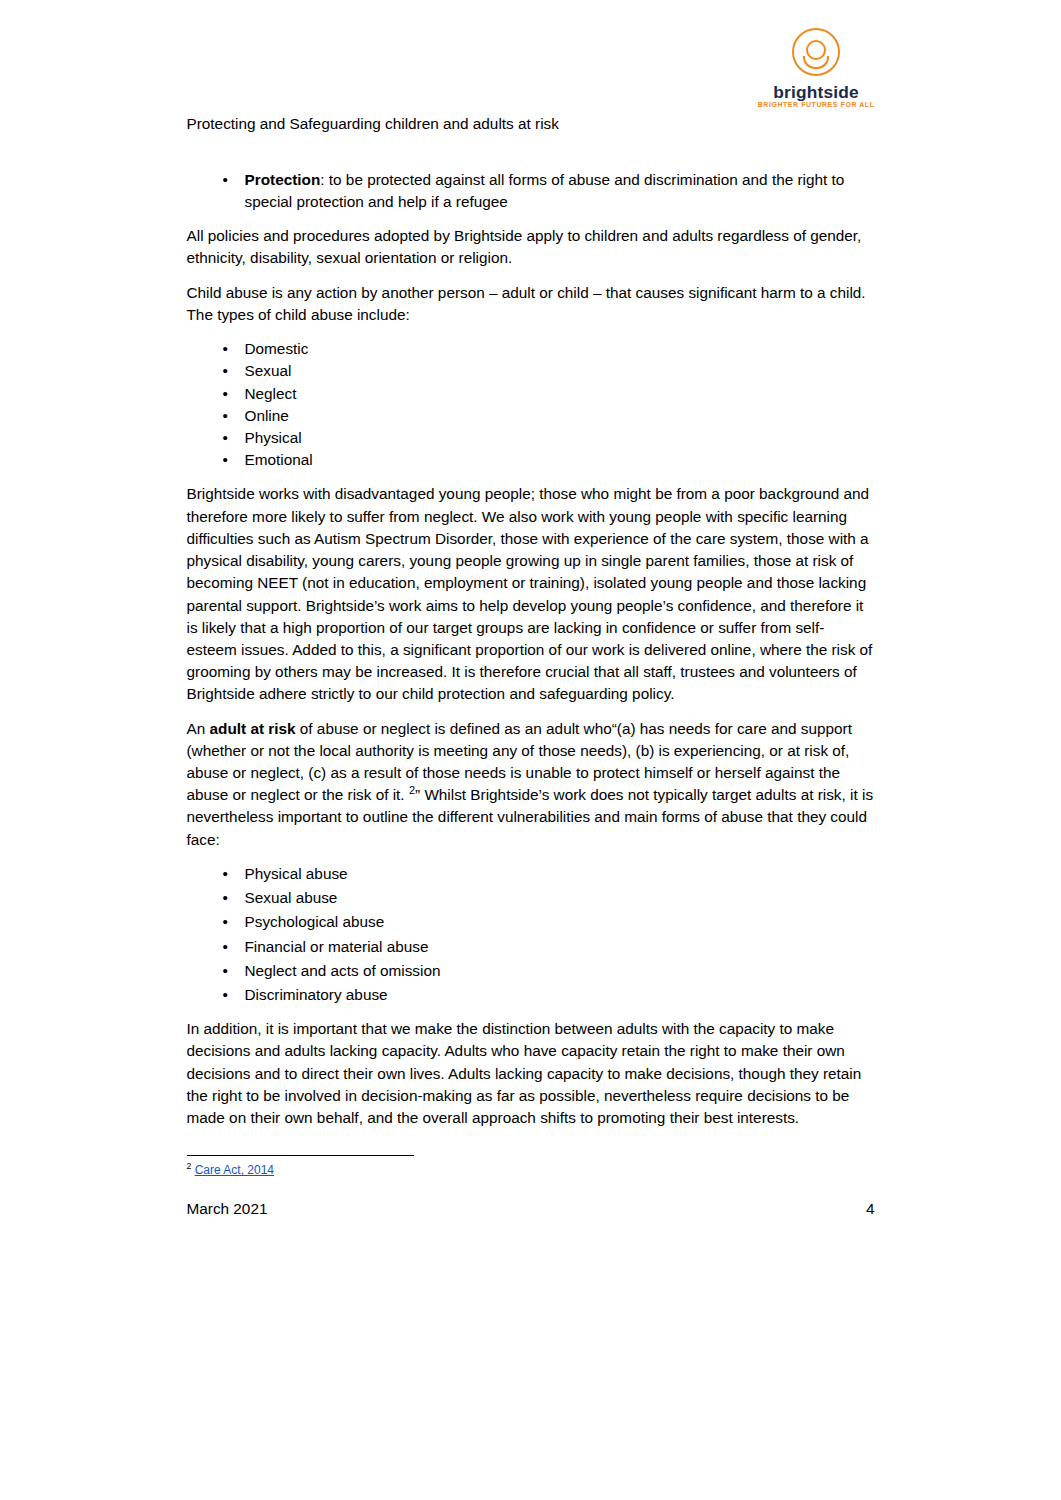brightside
Brighter futures for all
Protecting and Safeguarding children and adults at risk
Protection: to be protected against all forms of abuse and discrimination and the right to special protection and help if a refugee
All policies and procedures adopted by Brightside apply to children and adults regardless of gender, ethnicity, disability, sexual orientation or religion.
Child abuse is any action by another person – adult or child – that causes significant harm to a child. The types of child abuse include:
Domestic
Sexual
Neglect
Online
Physical
Emotional
Brightside works with disadvantaged young people; those who might be from a poor background and therefore more likely to suffer from neglect. We also work with young people with specific learning difficulties such as Autism Spectrum Disorder, those with experience of the care system, those with a physical disability, young carers, young people growing up in single parent families, those at risk of becoming NEET (not in education, employment or training), isolated young people and those lacking parental support. Brightside’s work aims to help develop young people’s confidence, and therefore it is likely that a high proportion of our target groups are lacking in confidence or suffer from self-esteem issues. Added to this, a significant proportion of our work is delivered online, where the risk of grooming by others may be increased. It is therefore crucial that all staff, trustees and volunteers of Brightside adhere strictly to our child protection and safeguarding policy.
An adult at risk of abuse or neglect is defined as an adult who“(a) has needs for care and support (whether or not the local authority is meeting any of those needs), (b) is experiencing, or at risk of, abuse or neglect, (c) as a result of those needs is unable to protect himself or herself against the abuse or neglect or the risk of it. 2” Whilst Brightside’s work does not typically target adults at risk, it is nevertheless important to outline the different vulnerabilities and main forms of abuse that they could face:
Physical abuse
Sexual abuse
Psychological abuse
Financial or material abuse
Neglect and acts of omission
Discriminatory abuse
In addition, it is important that we make the distinction between adults with the capacity to make decisions and adults lacking capacity. Adults who have capacity retain the right to make their own decisions and to direct their own lives. Adults lacking capacity to make decisions, though they retain the right to be involved in decision-making as far as possible, nevertheless require decisions to be made on their own behalf, and the overall approach shifts to promoting their best interests.
2 Care Act, 2014
March 2021
4